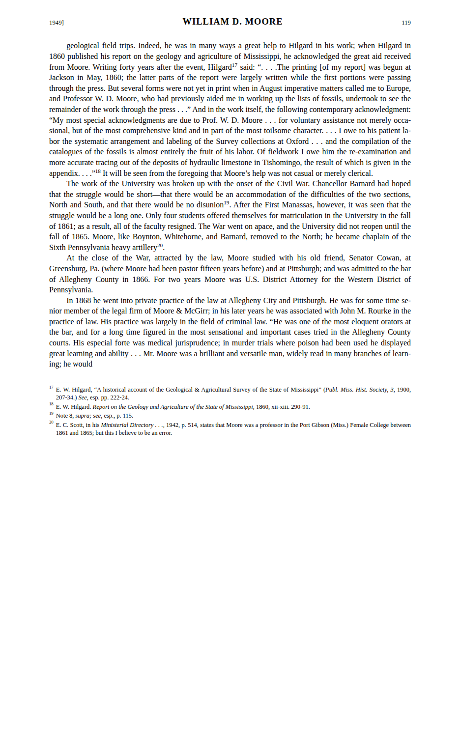1949]
WILLIAM D. MOORE
119
geological field trips. Indeed, he was in many ways a great help to Hilgard in his work; when Hilgard in 1860 published his report on the geology and agriculture of Mississippi, he acknowledged the great aid received from Moore. Writing forty years after the event, Hilgard17 said: “. . . .The printing [of my report] was begun at Jackson in May, 1860; the latter parts of the report were largely written while the first portions were passing through the press. But several forms were not yet in print when in August imperative matters called me to Europe, and Professor W. D. Moore, who had previously aided me in working up the lists of fossils, undertook to see the remainder of the work through the press . . .” And in the work itself, the following contemporary acknowledgment: “My most special acknowledgments are due to Prof. W. D. Moore . . . for voluntary assistance not merely occasional, but of the most comprehensive kind and in part of the most toilsome character. . . . I owe to his patient labor the systematic arrangement and labeling of the Survey collections at Oxford . . . and the compilation of the catalogues of the fossils is almost entirely the fruit of his labor. Of fieldwork I owe him the re-examination and more accurate tracing out of the deposits of hydraulic limestone in Tishomingo, the result of which is given in the appendix. . . .”18 It will be seen from the foregoing that Moore’s help was not casual or merely clerical.
The work of the University was broken up with the onset of the Civil War. Chancellor Barnard had hoped that the struggle would be short—that there would be an accommodation of the difficulties of the two sections, North and South, and that there would be no disunion19. After the First Manassas, however, it was seen that the struggle would be a long one. Only four students offered themselves for matriculation in the University in the fall of 1861; as a result, all of the faculty resigned. The War went on apace, and the University did not reopen until the fall of 1865. Moore, like Boynton, Whitehorne, and Barnard, removed to the North; he became chaplain of the Sixth Pennsylvania heavy artillery20.
At the close of the War, attracted by the law, Moore studied with his old friend, Senator Cowan, at Greensburg, Pa. (where Moore had been pastor fifteen years before) and at Pittsburgh; and was admitted to the bar of Allegheny County in 1866. For two years Moore was U.S. District Attorney for the Western District of Pennsylvania.
In 1868 he went into private practice of the law at Allegheny City and Pittsburgh. He was for some time senior member of the legal firm of Moore & McGirr; in his later years he was associated with John M. Rourke in the practice of law. His practice was largely in the field of criminal law. “He was one of the most eloquent orators at the bar, and for a long time figured in the most sensational and important cases tried in the Allegheny County courts. His especial forte was medical jurisprudence; in murder trials where poison had been used he displayed great learning and ability . . . Mr. Moore was a brilliant and versatile man, widely read in many branches of learning; he would
17E. W. Hilgard, “A historical account of the Geological & Agricultural Survey of the State of Mississippi” (Publ. Miss. Hist. Society, 3, 1900, 207-34.) See, esp. pp. 222-24.
18E. W. Hilgard. Report on the Geology and Agriculture of the State of Mississippi, 1860, xii-xiii. 290-91.
19Note 8, supra; see, esp., p. 115.
20E. C. Scott, in his Ministerial Directory . . ., 1942, p. 514, states that Moore was a professor in the Port Gibson (Miss.) Female College between 1861 and 1865; but this I believe to be an error.